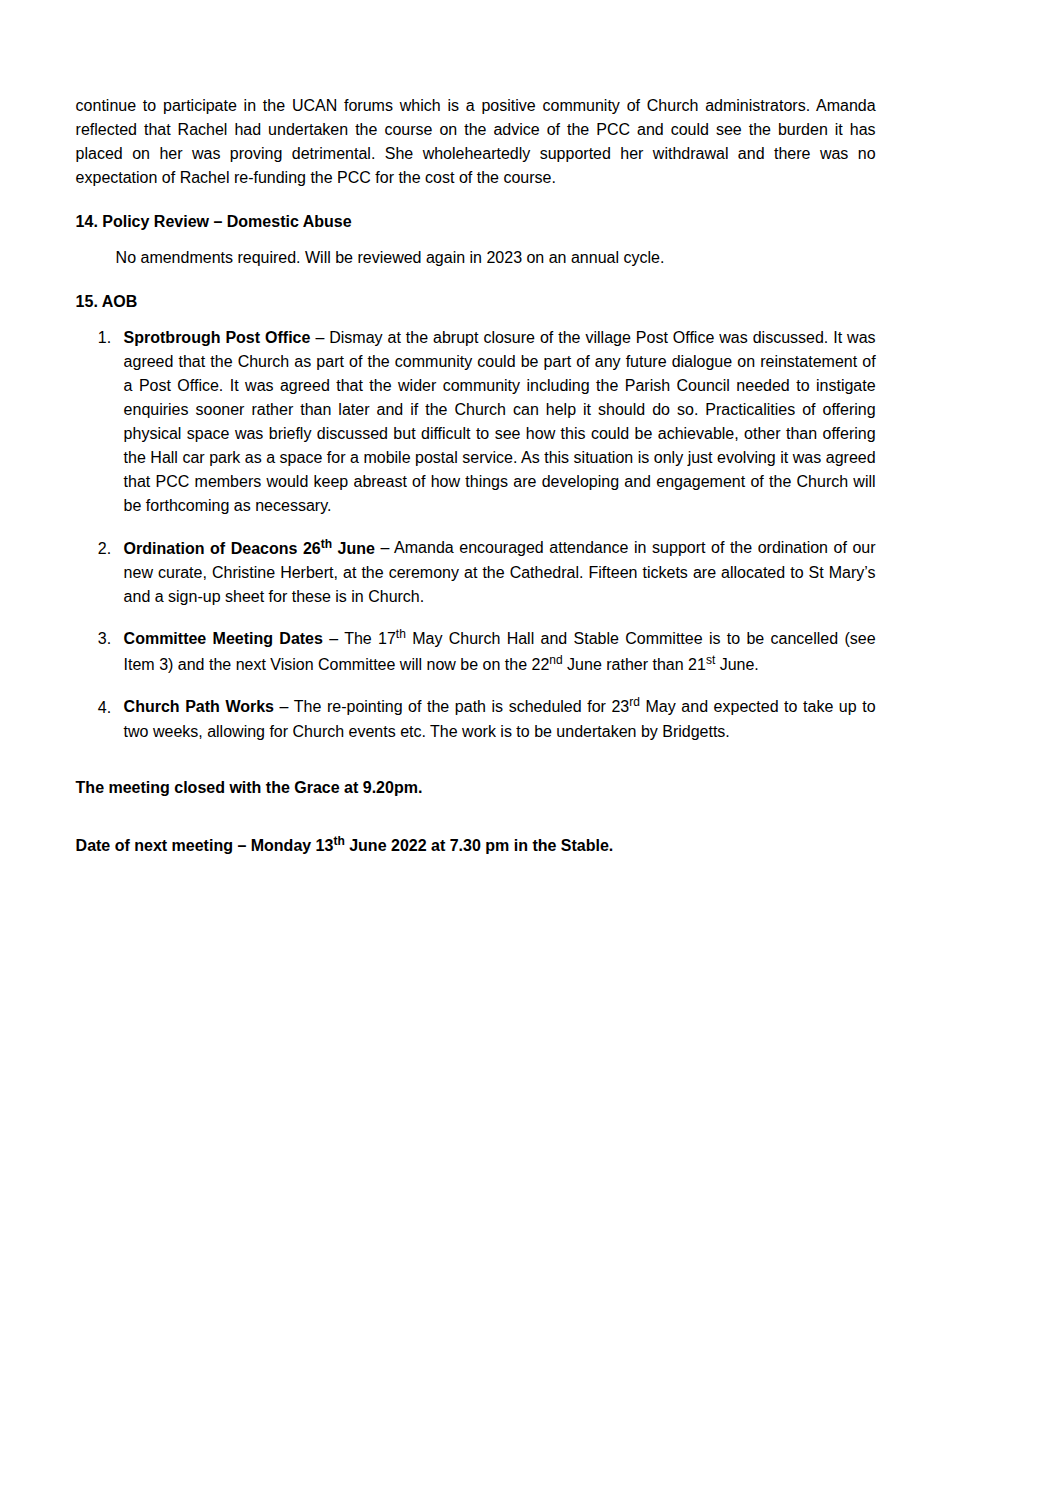continue to participate in the UCAN forums which is a positive community of Church administrators. Amanda reflected that Rachel had undertaken the course on the advice of the PCC and could see the burden it has placed on her was proving detrimental. She wholeheartedly supported her withdrawal and there was no expectation of Rachel re-funding the PCC for the cost of the course.
Policy Review – Domestic Abuse
No amendments required. Will be reviewed again in 2023 on an annual cycle.
AOB
Sprotbrough Post Office – Dismay at the abrupt closure of the village Post Office was discussed. It was agreed that the Church as part of the community could be part of any future dialogue on reinstatement of a Post Office. It was agreed that the wider community including the Parish Council needed to instigate enquiries sooner rather than later and if the Church can help it should do so. Practicalities of offering physical space was briefly discussed but difficult to see how this could be achievable, other than offering the Hall car park as a space for a mobile postal service. As this situation is only just evolving it was agreed that PCC members would keep abreast of how things are developing and engagement of the Church will be forthcoming as necessary.
Ordination of Deacons 26th June – Amanda encouraged attendance in support of the ordination of our new curate, Christine Herbert, at the ceremony at the Cathedral. Fifteen tickets are allocated to St Mary’s and a sign-up sheet for these is in Church.
Committee Meeting Dates – The 17th May Church Hall and Stable Committee is to be cancelled (see Item 3) and the next Vision Committee will now be on the 22nd June rather than 21st June.
Church Path Works – The re-pointing of the path is scheduled for 23rd May and expected to take up to two weeks, allowing for Church events etc. The work is to be undertaken by Bridgetts.
The meeting closed with the Grace at 9.20pm.
Date of next meeting – Monday 13th June 2022 at 7.30 pm in the Stable.